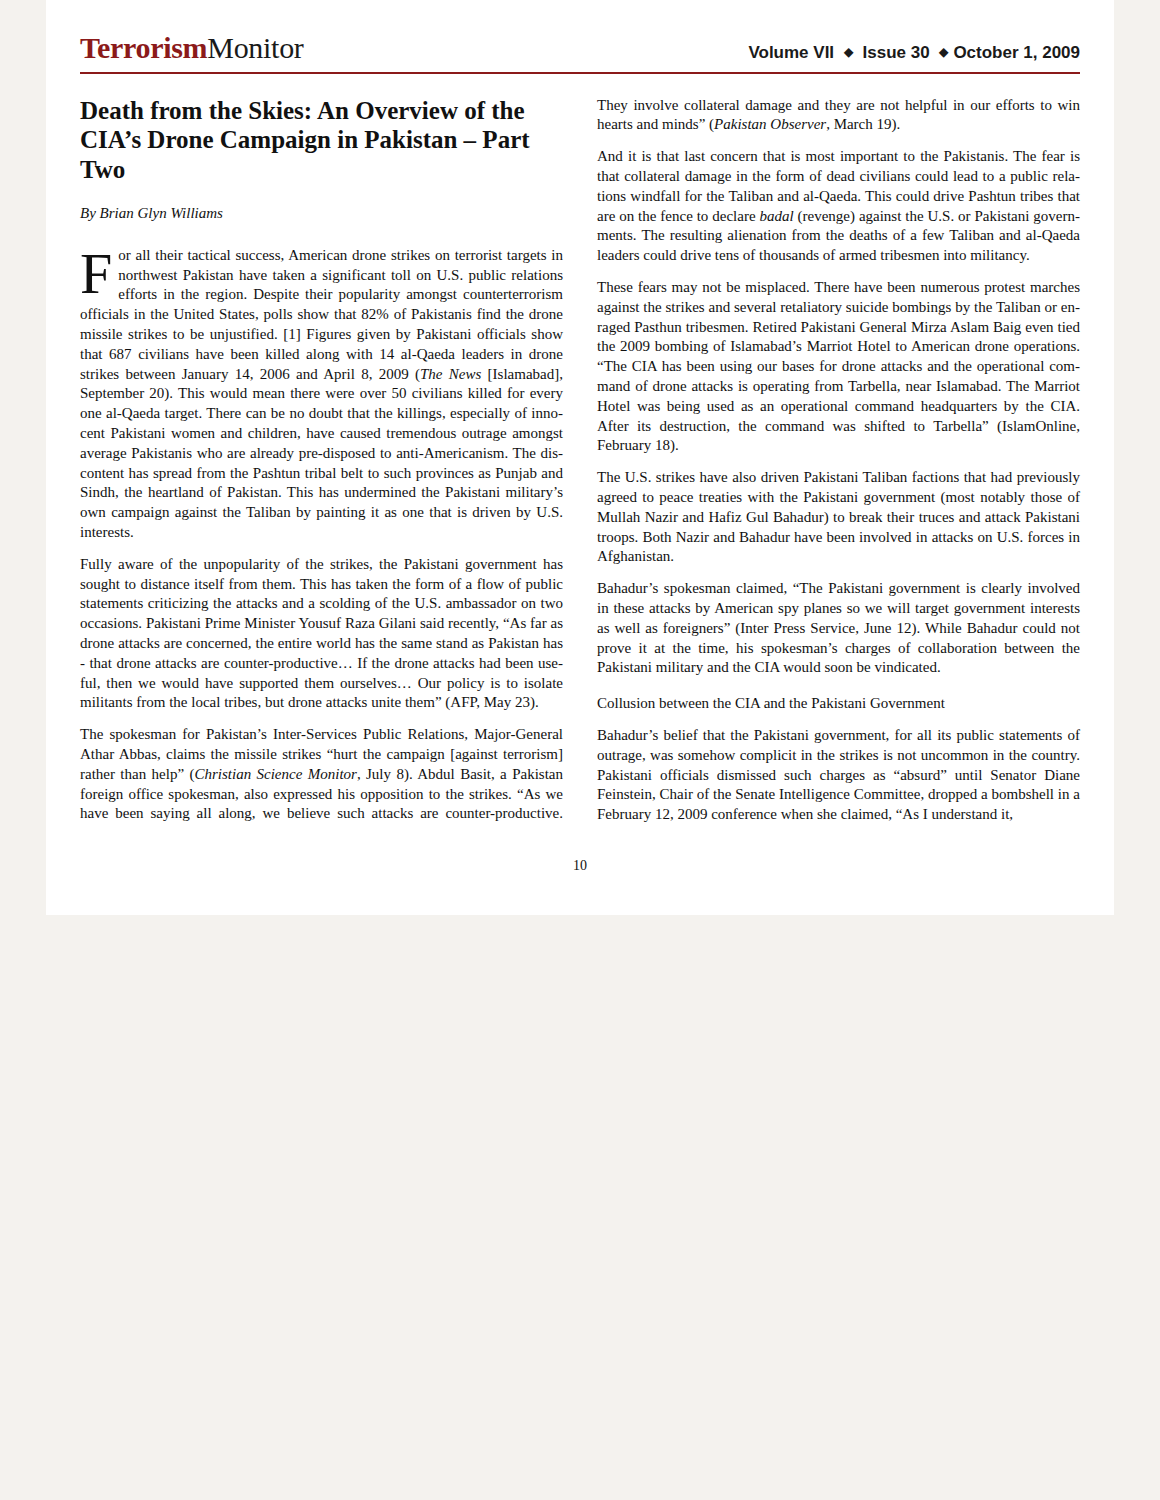Terrorism Monitor
Volume VII ◆ Issue 30 ◆October 1, 2009
Death from the Skies: An Overview of the CIA’s Drone Campaign in Pakistan – Part Two
By Brian Glyn Williams
For all their tactical success, American drone strikes on terrorist targets in northwest Pakistan have taken a significant toll on U.S. public relations efforts in the region. Despite their popularity amongst counterterrorism officials in the United States, polls show that 82% of Pakistanis find the drone missile strikes to be unjustified. [1] Figures given by Pakistani officials show that 687 civilians have been killed along with 14 al-Qaeda leaders in drone strikes between January 14, 2006 and April 8, 2009 (The News [Islamabad], September 20). This would mean there were over 50 civilians killed for every one al-Qaeda target. There can be no doubt that the killings, especially of innocent Pakistani women and children, have caused tremendous outrage amongst average Pakistanis who are already pre-disposed to anti-Americanism. The discontent has spread from the Pashtun tribal belt to such provinces as Punjab and Sindh, the heartland of Pakistan. This has undermined the Pakistani military’s own campaign against the Taliban by painting it as one that is driven by U.S. interests.
Fully aware of the unpopularity of the strikes, the Pakistani government has sought to distance itself from them. This has taken the form of a flow of public statements criticizing the attacks and a scolding of the U.S. ambassador on two occasions. Pakistani Prime Minister Yousuf Raza Gilani said recently, “As far as drone attacks are concerned, the entire world has the same stand as Pakistan has - that drone attacks are counter-productive… If the drone attacks had been useful, then we would have supported them ourselves… Our policy is to isolate militants from the local tribes, but drone attacks unite them” (AFP, May 23).
The spokesman for Pakistan’s Inter-Services Public Relations, Major-General Athar Abbas, claims the missile strikes “hurt the campaign [against terrorism] rather than help” (Christian Science Monitor, July 8). Abdul Basit, a Pakistan foreign office spokesman, also expressed his opposition to the strikes. “As we have been saying all along, we believe such attacks are counter-productive. They involve collateral damage and they are not helpful in our efforts to win hearts and minds” (Pakistan Observer, March 19).
And it is that last concern that is most important to the Pakistanis. The fear is that collateral damage in the form of dead civilians could lead to a public relations windfall for the Taliban and al-Qaeda. This could drive Pashtun tribes that are on the fence to declare badal (revenge) against the U.S. or Pakistani governments. The resulting alienation from the deaths of a few Taliban and al-Qaeda leaders could drive tens of thousands of armed tribesmen into militancy.
These fears may not be misplaced. There have been numerous protest marches against the strikes and several retaliatory suicide bombings by the Taliban or enraged Pasthun tribesmen. Retired Pakistani General Mirza Aslam Baig even tied the 2009 bombing of Islamabad’s Marriot Hotel to American drone operations. “The CIA has been using our bases for drone attacks and the operational command of drone attacks is operating from Tarbella, near Islamabad. The Marriot Hotel was being used as an operational command headquarters by the CIA. After its destruction, the command was shifted to Tarbella” (IslamOnline, February 18).
The U.S. strikes have also driven Pakistani Taliban factions that had previously agreed to peace treaties with the Pakistani government (most notably those of Mullah Nazir and Hafiz Gul Bahadur) to break their truces and attack Pakistani troops. Both Nazir and Bahadur have been involved in attacks on U.S. forces in Afghanistan.
Bahadur’s spokesman claimed, “The Pakistani government is clearly involved in these attacks by American spy planes so we will target government interests as well as foreigners” (Inter Press Service, June 12). While Bahadur could not prove it at the time, his spokesman’s charges of collaboration between the Pakistani military and the CIA would soon be vindicated.
Collusion between the CIA and the Pakistani Government
Bahadur’s belief that the Pakistani government, for all its public statements of outrage, was somehow complicit in the strikes is not uncommon in the country. Pakistani officials dismissed such charges as “absurd” until Senator Diane Feinstein, Chair of the Senate Intelligence Committee, dropped a bombshell in a February 12, 2009 conference when she claimed, “As I understand it,
10